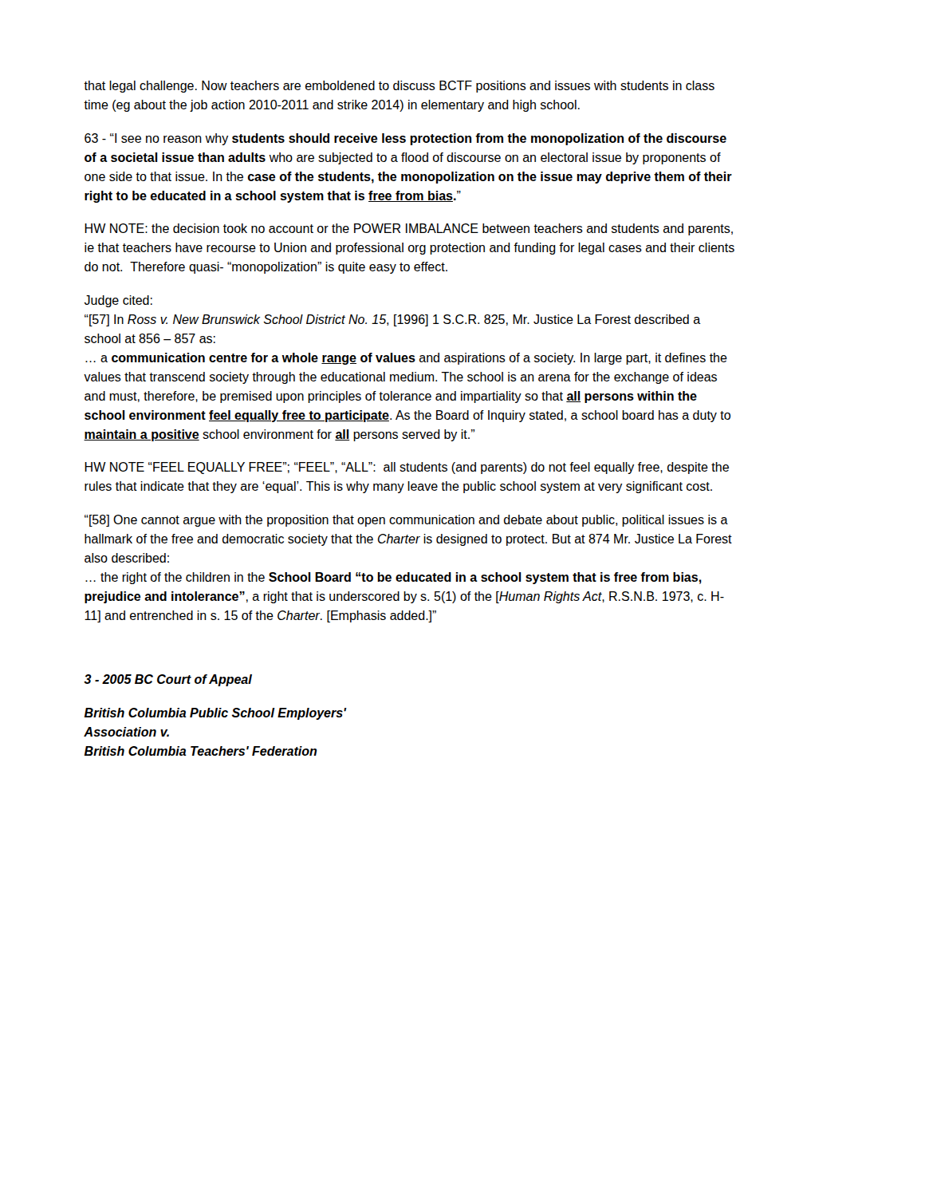that legal challenge. Now teachers are emboldened to discuss BCTF positions and issues with students in class time (eg about the job action 2010-2011 and strike 2014) in elementary and high school.
63 - “I see no reason why students should receive less protection from the monopolization of the discourse of a societal issue than adults who are subjected to a flood of discourse on an electoral issue by proponents of one side to that issue. In the case of the students, the monopolization on the issue may deprive them of their right to be educated in a school system that is free from bias.”
HW NOTE: the decision took no account or the POWER IMBALANCE between teachers and students and parents, ie that teachers have recourse to Union and professional org protection and funding for legal cases and their clients do not. Therefore quasi- “monopolization” is quite easy to effect.
Judge cited:
“[57] In Ross v. New Brunswick School District No. 15, [1996] 1 S.C.R. 825, Mr. Justice La Forest described a school at 856 – 857 as:
… a communication centre for a whole range of values and aspirations of a society. In large part, it defines the values that transcend society through the educational medium. The school is an arena for the exchange of ideas and must, therefore, be premised upon principles of tolerance and impartiality so that all persons within the school environment feel equally free to participate. As the Board of Inquiry stated, a school board has a duty to maintain a positive school environment for all persons served by it.”
HW NOTE “FEEL EQUALLY FREE”; “FEEL”, “ALL”: all students (and parents) do not feel equally free, despite the rules that indicate that they are ‘equal’. This is why many leave the public school system at very significant cost.
“[58] One cannot argue with the proposition that open communication and debate about public, political issues is a hallmark of the free and democratic society that the Charter is designed to protect. But at 874 Mr. Justice La Forest also described:
… the right of the children in the School Board “to be educated in a school system that is free from bias, prejudice and intolerance”, a right that is underscored by s. 5(1) of the [Human Rights Act, R.S.N.B. 1973, c. H-11] and entrenched in s. 15 of the Charter. [Emphasis added.]”
3 - 2005 BC Court of Appeal
British Columbia Public School Employers'
Association v.
British Columbia Teachers' Federation